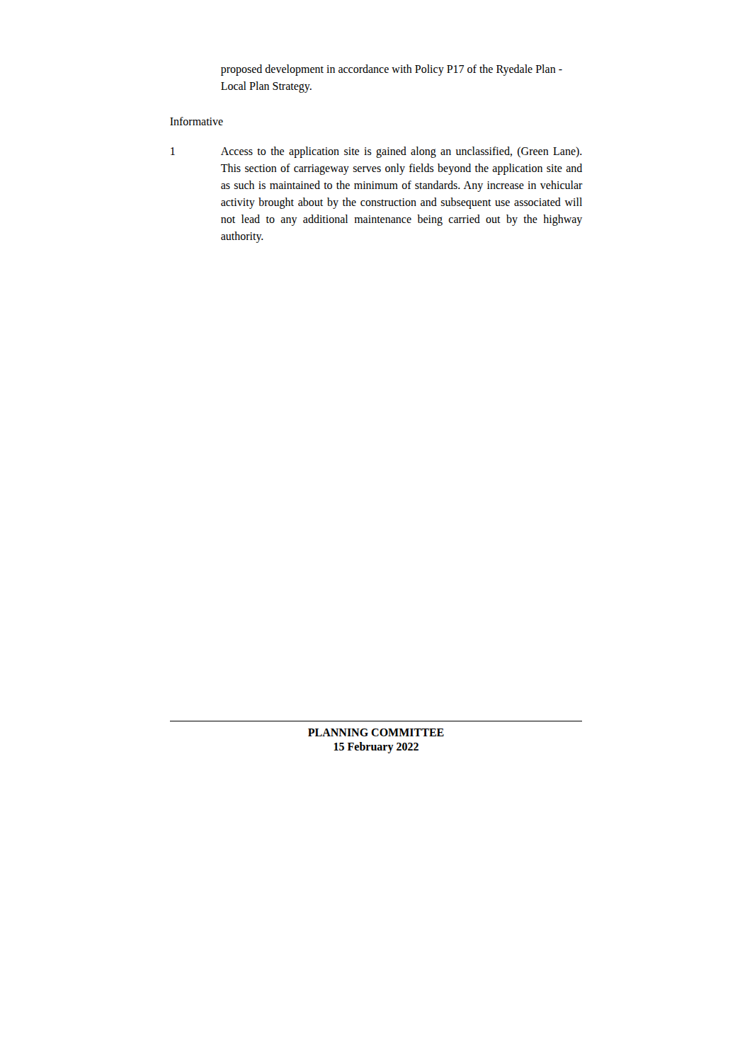proposed development in accordance with Policy P17 of the Ryedale Plan - Local Plan Strategy.
Informative
1
Access to the application site is gained along an unclassified, (Green Lane). This section of carriageway serves only fields beyond the application site and as such is maintained to the minimum of standards. Any increase in vehicular activity brought about by the construction and subsequent use associated will not lead to any additional maintenance being carried out by the highway authority.
PLANNING COMMITTEE
15 February 2022